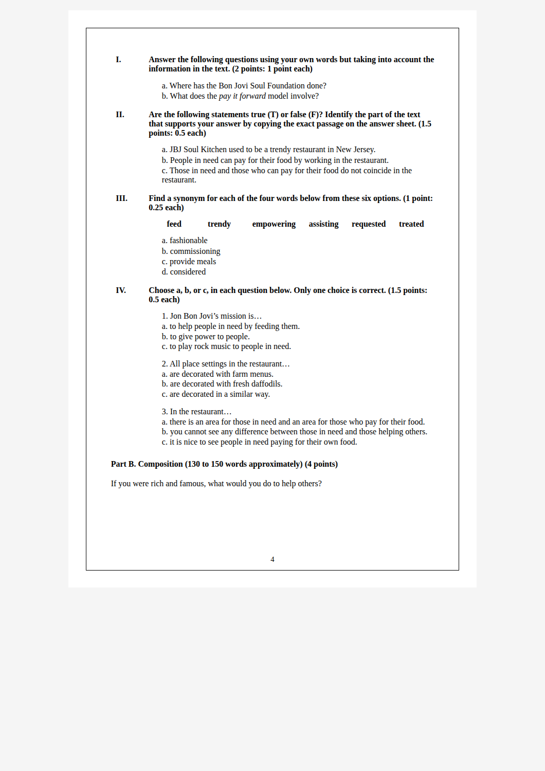I.
Answer the following questions using your own words but taking into account the information in the text. (2 points: 1 point each)
a. Where has the Bon Jovi Soul Foundation done?
b. What does the pay it forward model involve?
II.
Are the following statements true (T) or false (F)? Identify the part of the text that supports your answer by copying the exact passage on the answer sheet. (1.5 points: 0.5 each)
a. JBJ Soul Kitchen used to be a trendy restaurant in New Jersey.
b. People in need can pay for their food by working in the restaurant.
c. Those in need and those who can pay for their food do not coincide in the restaurant.
III.
Find a synonym for each of the four words below from these six options. (1 point: 0.25 each)
feed trendy empowering assisting requested treated
a. fashionable
b. commissioning
c. provide meals
d. considered
IV.
Choose a, b, or c, in each question below. Only one choice is correct. (1.5 points: 0.5 each)
1. Jon Bon Jovi’s mission is…
a. to help people in need by feeding them.
b. to give power to people.
c. to play rock music to people in need.
2. All place settings in the restaurant…
a. are decorated with farm menus.
b. are decorated with fresh daffodils.
c. are decorated in a similar way.
3. In the restaurant…
a. there is an area for those in need and an area for those who pay for their food.
b. you cannot see any difference between those in need and those helping others.
c. it is nice to see people in need paying for their own food.
Part B. Composition (130 to 150 words approximately) (4 points)
If you were rich and famous, what would you do to help others?
4